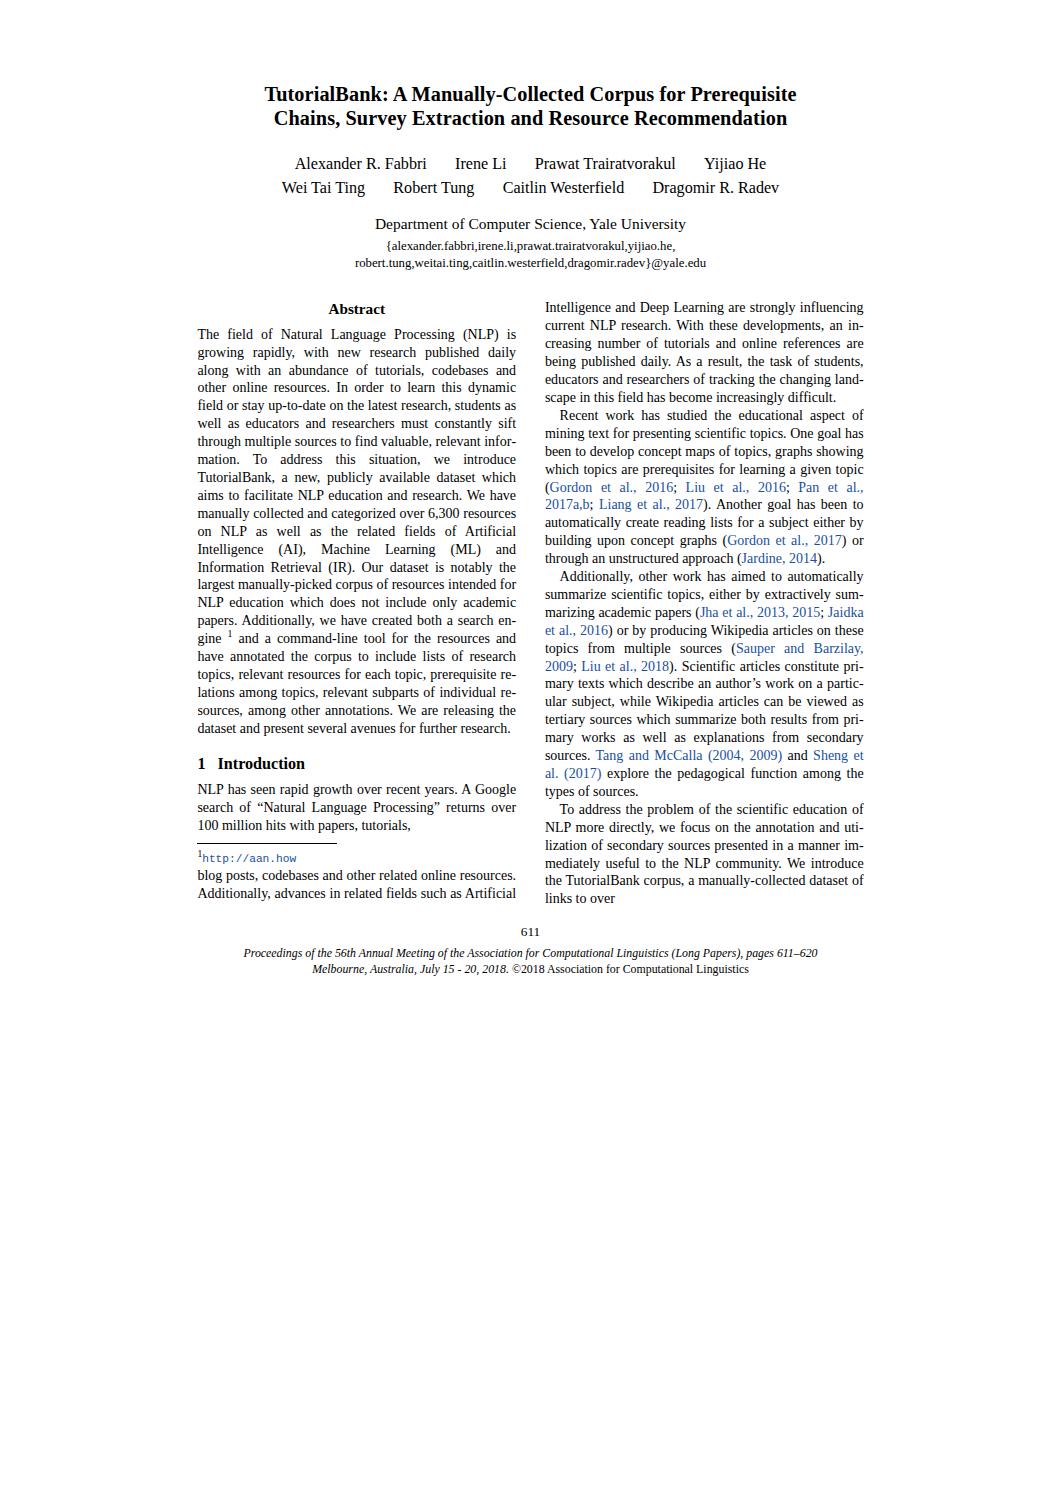TutorialBank: A Manually-Collected Corpus for Prerequisite
Chains, Survey Extraction and Resource Recommendation
Alexander R. Fabbri Irene Li Prawat Trairatvorakul Yijiao He Wei Tai Ting Robert Tung Caitlin Westerfield Dragomir R. Radev
Department of Computer Science, Yale University
{alexander.fabbri,irene.li,prawat.trairatvorakul,yijiao.he, robert.tung,weitai.ting,caitlin.westerfield,dragomir.radev}@yale.edu
Abstract
The field of Natural Language Processing (NLP) is growing rapidly, with new research published daily along with an abundance of tutorials, codebases and other online resources. In order to learn this dynamic field or stay up-to-date on the latest research, students as well as educators and researchers must constantly sift through multiple sources to find valuable, relevant information. To address this situation, we introduce TutorialBank, a new, publicly available dataset which aims to facilitate NLP education and research. We have manually collected and categorized over 6,300 resources on NLP as well as the related fields of Artificial Intelligence (AI), Machine Learning (ML) and Information Retrieval (IR). Our dataset is notably the largest manually-picked corpus of resources intended for NLP education which does not include only academic papers. Additionally, we have created both a search engine 1 and a command-line tool for the resources and have annotated the corpus to include lists of research topics, relevant resources for each topic, prerequisite relations among topics, relevant subparts of individual resources, among other annotations. We are releasing the dataset and present several avenues for further research.
1 Introduction
NLP has seen rapid growth over recent years. A Google search of “Natural Language Processing” returns over 100 million hits with papers, tutorials,
1http://aan.how
blog posts, codebases and other related online resources. Additionally, advances in related fields such as Artificial Intelligence and Deep Learning are strongly influencing current NLP research. With these developments, an increasing number of tutorials and online references are being published daily. As a result, the task of students, educators and researchers of tracking the changing landscape in this field has become increasingly difficult.
Recent work has studied the educational aspect of mining text for presenting scientific topics. One goal has been to develop concept maps of topics, graphs showing which topics are prerequisites for learning a given topic (Gordon et al., 2016; Liu et al., 2016; Pan et al., 2017a,b; Liang et al., 2017). Another goal has been to automatically create reading lists for a subject either by building upon concept graphs (Gordon et al., 2017) or through an unstructured approach (Jardine, 2014).
Additionally, other work has aimed to automatically summarize scientific topics, either by extractively summarizing academic papers (Jha et al., 2013, 2015; Jaidka et al., 2016) or by producing Wikipedia articles on these topics from multiple sources (Sauper and Barzilay, 2009; Liu et al., 2018). Scientific articles constitute primary texts which describe an author’s work on a particular subject, while Wikipedia articles can be viewed as tertiary sources which summarize both results from primary works as well as explanations from secondary sources. Tang and McCalla (2004, 2009) and Sheng et al. (2017) explore the pedagogical function among the types of sources.
To address the problem of the scientific education of NLP more directly, we focus on the annotation and utilization of secondary sources presented in a manner immediately useful to the NLP community. We introduce the TutorialBank corpus, a manually-collected dataset of links to over
611
Proceedings of the 56th Annual Meeting of the Association for Computational Linguistics (Long Papers), pages 611–620
Melbourne, Australia, July 15 - 20, 2018. ©2018 Association for Computational Linguistics